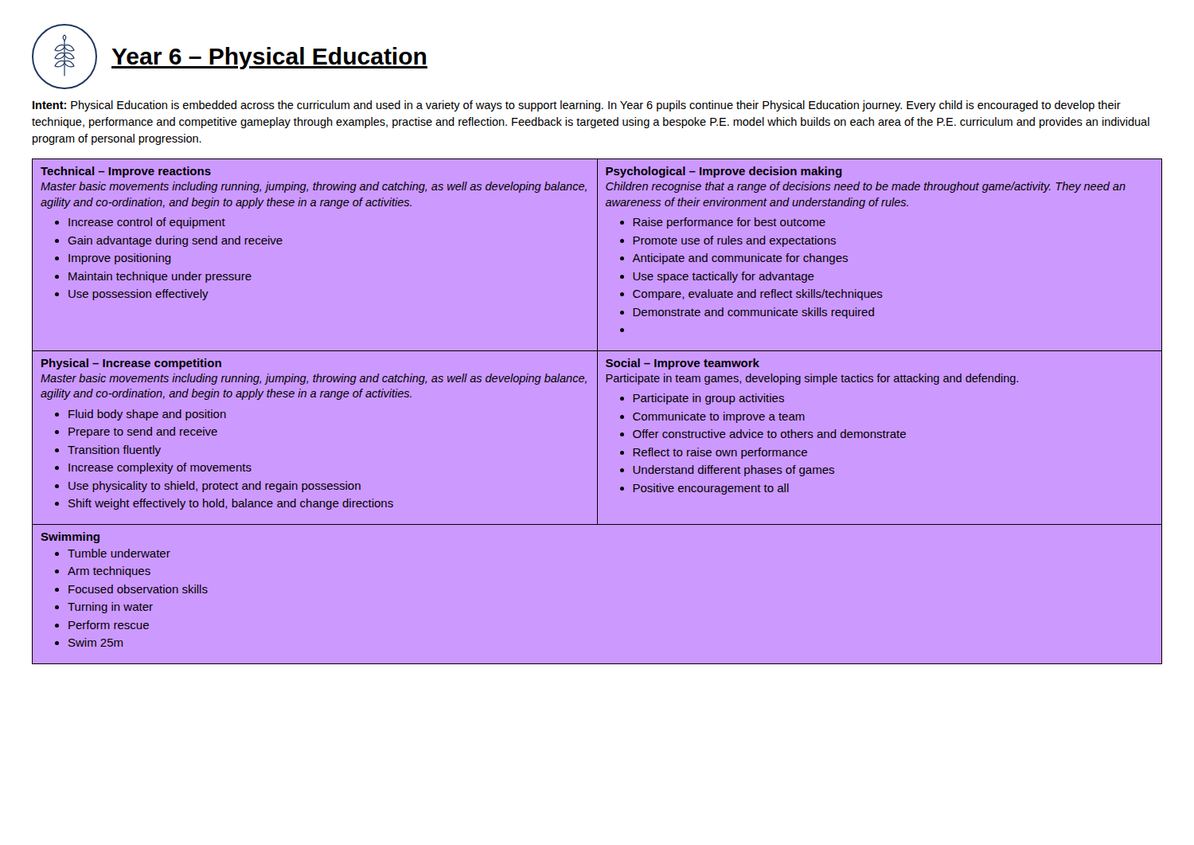Year 6 – Physical Education
Intent: Physical Education is embedded across the curriculum and used in a variety of ways to support learning. In Year 6 pupils continue their Physical Education journey. Every child is encouraged to develop their technique, performance and competitive gameplay through examples, practise and reflection. Feedback is targeted using a bespoke P.E. model which builds on each area of the P.E. curriculum and provides an individual program of personal progression.
| Technical – Improve reactions Master basic movements including running, jumping, throwing and catching, as well as developing balance, agility and co-ordination, and begin to apply these in a range of activities. Increase control of equipment Gain advantage during send and receive Improve positioning Maintain technique under pressure Use possession effectively | Psychological – Improve decision making Children recognise that a range of decisions need to be made throughout game/activity. They need an awareness of their environment and understanding of rules. Raise performance for best outcome Promote use of rules and expectations Anticipate and communicate for changes Use space tactically for advantage Compare, evaluate and reflect skills/techniques Demonstrate and communicate skills required |
| Physical – Increase competition Master basic movements including running, jumping, throwing and catching, as well as developing balance, agility and co-ordination, and begin to apply these in a range of activities. Fluid body shape and position Prepare to send and receive Transition fluently Increase complexity of movements Use physicality to shield, protect and regain possession Shift weight effectively to hold, balance and change directions | Social – Improve teamwork Participate in team games, developing simple tactics for attacking and defending. Participate in group activities Communicate to improve a team Offer constructive advice to others and demonstrate Reflect to raise own performance Understand different phases of games Positive encouragement to all |
| Swimming Tumble underwater Arm techniques Focused observation skills Turning in water Perform rescue Swim 25m |